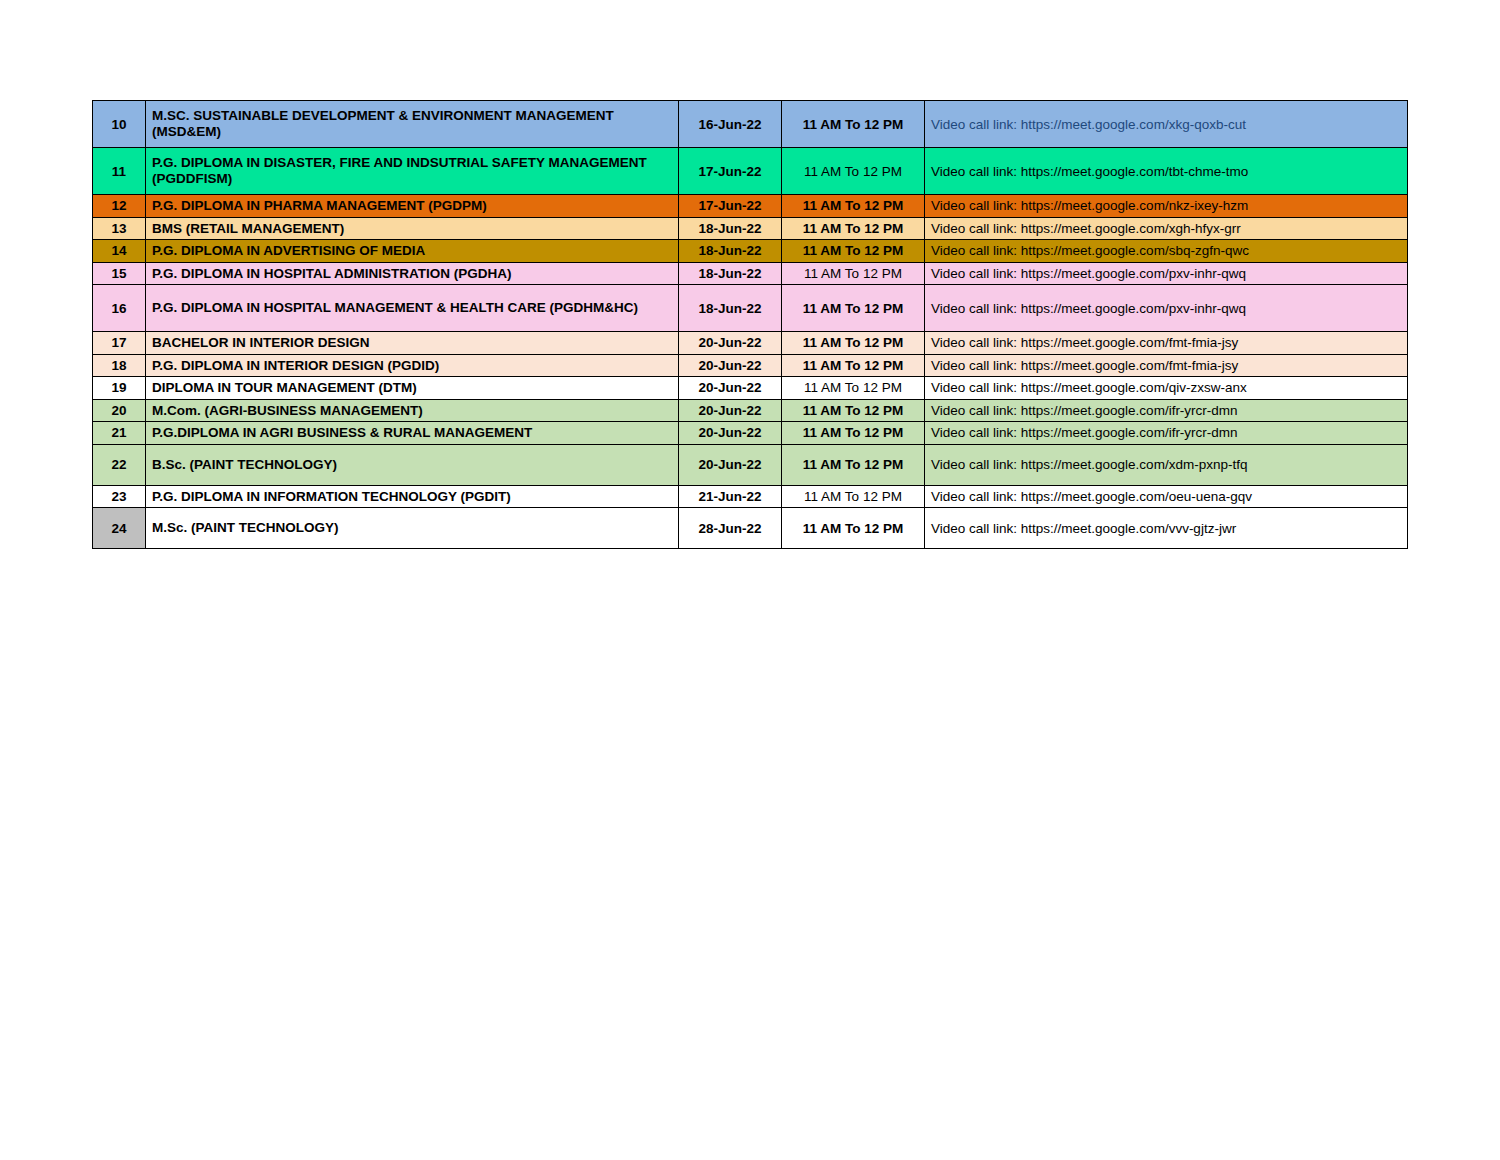| 10 | M.SC. SUSTAINABLE DEVELOPMENT & ENVIRONMENT MANAGEMENT (MSD&EM) | 16-Jun-22 | 11 AM To 12 PM | Video call link: https://meet.google.com/xkg-qoxb-cut |
| 11 | P.G. DIPLOMA IN DISASTER, FIRE AND INDSUTRIAL SAFETY MANAGEMENT (PGDDFISM) | 17-Jun-22 | 11 AM To 12 PM | Video call link: https://meet.google.com/tbt-chme-tmo |
| 12 | P.G. DIPLOMA IN PHARMA MANAGEMENT (PGDPM) | 17-Jun-22 | 11 AM To 12 PM | Video call link: https://meet.google.com/nkz-ixey-hzm |
| 13 | BMS (RETAIL MANAGEMENT) | 18-Jun-22 | 11 AM To 12 PM | Video call link: https://meet.google.com/xgh-hfyx-grr |
| 14 | P.G. DIPLOMA IN ADVERTISING OF MEDIA | 18-Jun-22 | 11 AM To 12 PM | Video call link: https://meet.google.com/sbq-zgfn-qwc |
| 15 | P.G. DIPLOMA IN HOSPITAL ADMINISTRATION (PGDHA) | 18-Jun-22 | 11 AM To 12 PM | Video call link: https://meet.google.com/pxv-inhr-qwq |
| 16 | P.G. DIPLOMA IN HOSPITAL MANAGEMENT & HEALTH CARE (PGDHM&HC) | 18-Jun-22 | 11 AM To 12 PM | Video call link: https://meet.google.com/pxv-inhr-qwq |
| 17 | BACHELOR IN INTERIOR DESIGN | 20-Jun-22 | 11 AM To 12 PM | Video call link: https://meet.google.com/fmt-fmia-jsy |
| 18 | P.G. DIPLOMA IN INTERIOR DESIGN (PGDID) | 20-Jun-22 | 11 AM To 12 PM | Video call link: https://meet.google.com/fmt-fmia-jsy |
| 19 | DIPLOMA IN TOUR MANAGEMENT (DTM) | 20-Jun-22 | 11 AM To 12 PM | Video call link: https://meet.google.com/qiv-zxsw-anx |
| 20 | M.Com. (AGRI-BUSINESS MANAGEMENT) | 20-Jun-22 | 11 AM To 12 PM | Video call link: https://meet.google.com/ifr-yrcr-dmn |
| 21 | P.G.DIPLOMA IN AGRI BUSINESS & RURAL MANAGEMENT | 20-Jun-22 | 11 AM To 12 PM | Video call link: https://meet.google.com/ifr-yrcr-dmn |
| 22 | B.Sc. (PAINT TECHNOLOGY) | 20-Jun-22 | 11 AM To 12 PM | Video call link: https://meet.google.com/xdm-pxnp-tfq |
| 23 | P.G. DIPLOMA IN INFORMATION TECHNOLOGY (PGDIT) | 21-Jun-22 | 11 AM To 12 PM | Video call link: https://meet.google.com/oeu-uena-gqv |
| 24 | M.Sc. (PAINT TECHNOLOGY) | 28-Jun-22 | 11 AM To 12 PM | Video call link: https://meet.google.com/vvv-gjtz-jwr |